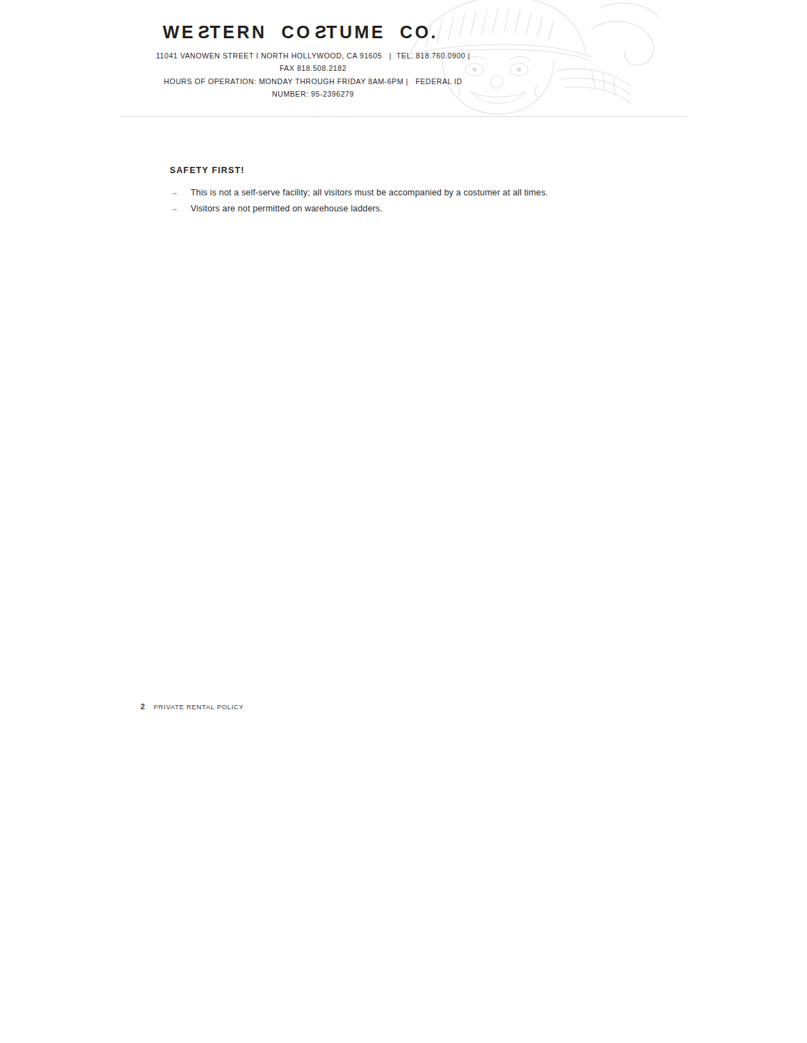WESTERN COSTUME CO.
11041 VANOWEN STREET I NORTH HOLLYWOOD, CA 91605 | TEL. 818.760.0900 | FAX 818.508.2182
HOURS OF OPERATION: MONDAY THROUGH FRIDAY 8AM-6PM | FEDERAL ID NUMBER: 95-2396279
SAFETY FIRST!
This is not a self-serve facility; all visitors must be accompanied by a costumer at all times.
Visitors are not permitted on warehouse ladders.
2 PRIVATE RENTAL POLICY